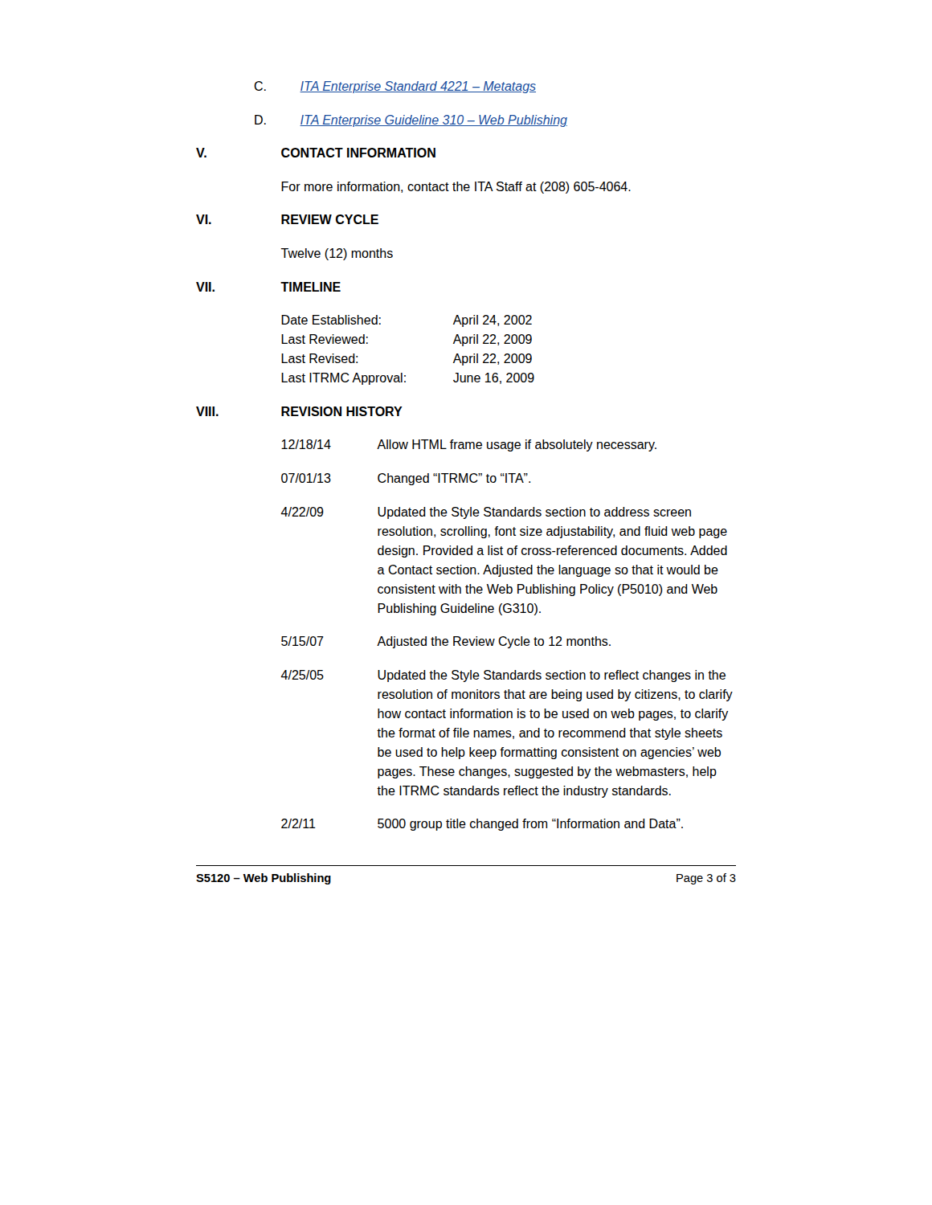C.
ITA Enterprise Standard 4221 – Metatags
D.
ITA Enterprise Guideline 310 – Web Publishing
V.
CONTACT INFORMATION
For more information, contact the ITA Staff at (208) 605-4064.
VI.
REVIEW CYCLE
Twelve (12) months
VII.
TIMELINE
| Date Established: | April 24, 2002 |
| Last Reviewed: | April 22, 2009 |
| Last Revised: | April 22, 2009 |
| Last ITRMC Approval: | June 16, 2009 |
VIII.
REVISION HISTORY
12/18/14
Allow HTML frame usage if absolutely necessary.
07/01/13
Changed “ITRMC” to “ITA”.
4/22/09
Updated the Style Standards section to address screen resolution, scrolling, font size adjustability, and fluid web page design. Provided a list of cross-referenced documents. Added a Contact section. Adjusted the language so that it would be consistent with the Web Publishing Policy (P5010) and Web Publishing Guideline (G310).
5/15/07
Adjusted the Review Cycle to 12 months.
4/25/05
Updated the Style Standards section to reflect changes in the resolution of monitors that are being used by citizens, to clarify how contact information is to be used on web pages, to clarify the format of file names, and to recommend that style sheets be used to help keep formatting consistent on agencies’ web pages. These changes, suggested by the webmasters, help the ITRMC standards reflect the industry standards.
2/2/11
5000 group title changed from “Information and Data”.
S5120 – Web Publishing
Page 3 of 3